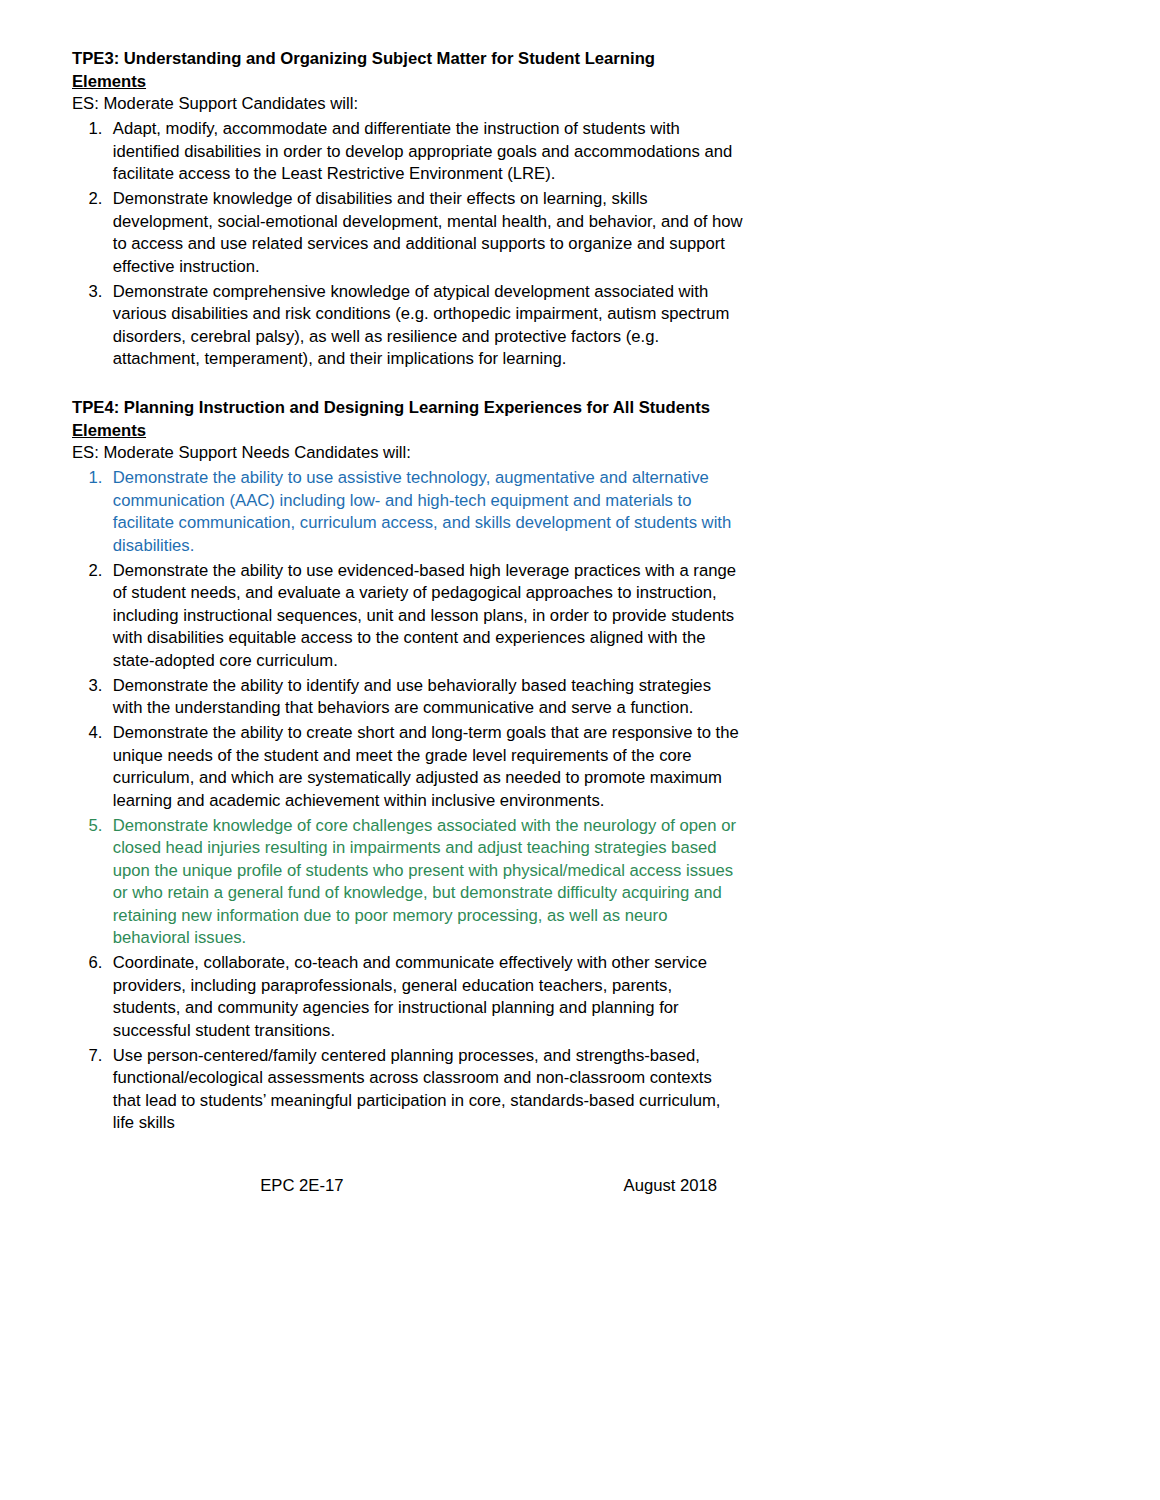TPE3: Understanding and Organizing Subject Matter for Student Learning
Elements
ES: Moderate Support Candidates will:
Adapt, modify, accommodate and differentiate the instruction of students with identified disabilities in order to develop appropriate goals and accommodations and facilitate access to the Least Restrictive Environment (LRE).
Demonstrate knowledge of disabilities and their effects on learning, skills development, social-emotional development, mental health, and behavior, and of how to access and use related services and additional supports to organize and support effective instruction.
Demonstrate comprehensive knowledge of atypical development associated with various disabilities and risk conditions (e.g. orthopedic impairment, autism spectrum disorders, cerebral palsy), as well as resilience and protective factors (e.g. attachment, temperament), and their implications for learning.
TPE4: Planning Instruction and Designing Learning Experiences for All Students
Elements
ES: Moderate Support Needs Candidates will:
Demonstrate the ability to use assistive technology, augmentative and alternative communication (AAC) including low- and high-tech equipment and materials to facilitate communication, curriculum access, and skills development of students with disabilities.
Demonstrate the ability to use evidenced-based high leverage practices with a range of student needs, and evaluate a variety of pedagogical approaches to instruction, including instructional sequences, unit and lesson plans, in order to provide students with disabilities equitable access to the content and experiences aligned with the state-adopted core curriculum.
Demonstrate the ability to identify and use behaviorally based teaching strategies with the understanding that behaviors are communicative and serve a function.
Demonstrate the ability to create short and long-term goals that are responsive to the unique needs of the student and meet the grade level requirements of the core curriculum, and which are systematically adjusted as needed to promote maximum learning and academic achievement within inclusive environments.
Demonstrate knowledge of core challenges associated with the neurology of open or closed head injuries resulting in impairments and adjust teaching strategies based upon the unique profile of students who present with physical/medical access issues or who retain a general fund of knowledge, but demonstrate difficulty acquiring and retaining new information due to poor memory processing, as well as neuro behavioral issues.
Coordinate, collaborate, co-teach and communicate effectively with other service providers, including paraprofessionals, general education teachers, parents, students, and community agencies for instructional planning and planning for successful student transitions.
Use person-centered/family centered planning processes, and strengths-based, functional/ecological assessments across classroom and non-classroom contexts that lead to students’ meaningful participation in core, standards-based curriculum, life skills
EPC 2E-17 August 2018